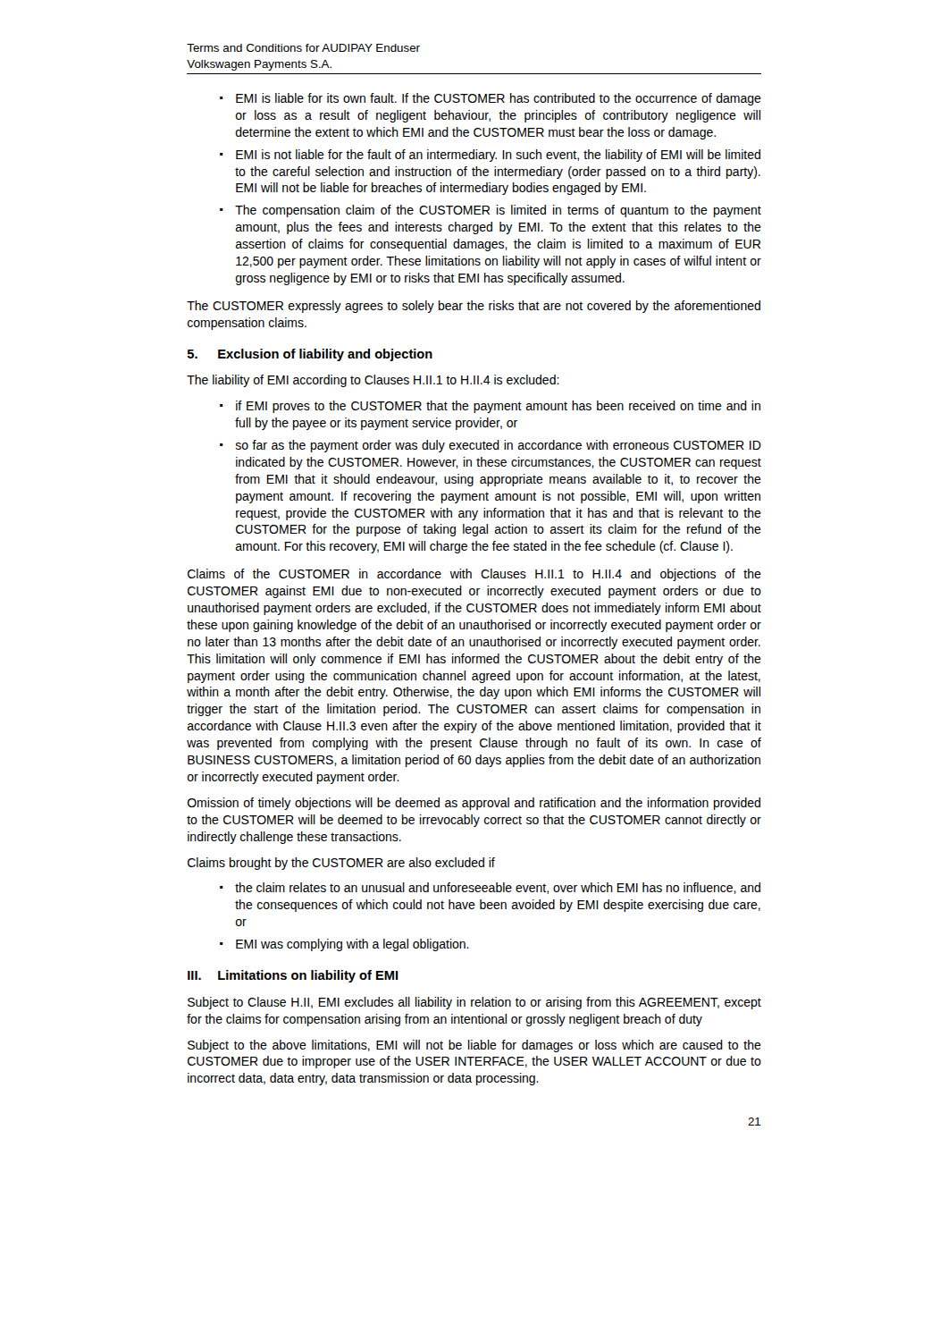Terms and Conditions for AUDIPAY Enduser
Volkswagen Payments S.A.
EMI is liable for its own fault. If the CUSTOMER has contributed to the occurrence of damage or loss as a result of negligent behaviour, the principles of contributory negligence will determine the extent to which EMI and the CUSTOMER must bear the loss or damage.
EMI is not liable for the fault of an intermediary. In such event, the liability of EMI will be limited to the careful selection and instruction of the intermediary (order passed on to a third party). EMI will not be liable for breaches of intermediary bodies engaged by EMI.
The compensation claim of the CUSTOMER is limited in terms of quantum to the payment amount, plus the fees and interests charged by EMI. To the extent that this relates to the assertion of claims for consequential damages, the claim is limited to a maximum of EUR 12,500 per payment order. These limitations on liability will not apply in cases of wilful intent or gross negligence by EMI or to risks that EMI has specifically assumed.
The CUSTOMER expressly agrees to solely bear the risks that are not covered by the aforementioned compensation claims.
5. Exclusion of liability and objection
The liability of EMI according to Clauses H.II.1 to H.II.4 is excluded:
if EMI proves to the CUSTOMER that the payment amount has been received on time and in full by the payee or its payment service provider, or
so far as the payment order was duly executed in accordance with erroneous CUSTOMER ID indicated by the CUSTOMER. However, in these circumstances, the CUSTOMER can request from EMI that it should endeavour, using appropriate means available to it, to recover the payment amount. If recovering the payment amount is not possible, EMI will, upon written request, provide the CUSTOMER with any information that it has and that is relevant to the CUSTOMER for the purpose of taking legal action to assert its claim for the refund of the amount. For this recovery, EMI will charge the fee stated in the fee schedule (cf. Clause I).
Claims of the CUSTOMER in accordance with Clauses H.II.1 to H.II.4 and objections of the CUSTOMER against EMI due to non-executed or incorrectly executed payment orders or due to unauthorised payment orders are excluded, if the CUSTOMER does not immediately inform EMI about these upon gaining knowledge of the debit of an unauthorised or incorrectly executed payment order or no later than 13 months after the debit date of an unauthorised or incorrectly executed payment order. This limitation will only commence if EMI has informed the CUSTOMER about the debit entry of the payment order using the communication channel agreed upon for account information, at the latest, within a month after the debit entry. Otherwise, the day upon which EMI informs the CUSTOMER will trigger the start of the limitation period. The CUSTOMER can assert claims for compensation in accordance with Clause H.II.3 even after the expiry of the above mentioned limitation, provided that it was prevented from complying with the present Clause through no fault of its own. In case of BUSINESS CUSTOMERS, a limitation period of 60 days applies from the debit date of an authorization or incorrectly executed payment order.
Omission of timely objections will be deemed as approval and ratification and the information provided to the CUSTOMER will be deemed to be irrevocably correct so that the CUSTOMER cannot directly or indirectly challenge these transactions.
Claims brought by the CUSTOMER are also excluded if
the claim relates to an unusual and unforeseeable event, over which EMI has no influence, and the consequences of which could not have been avoided by EMI despite exercising due care, or
EMI was complying with a legal obligation.
III. Limitations on liability of EMI
Subject to Clause H.II, EMI excludes all liability in relation to or arising from this AGREEMENT, except for the claims for compensation arising from an intentional or grossly negligent breach of duty
Subject to the above limitations, EMI will not be liable for damages or loss which are caused to the CUSTOMER due to improper use of the USER INTERFACE, the USER WALLET ACCOUNT or due to incorrect data, data entry, data transmission or data processing.
21